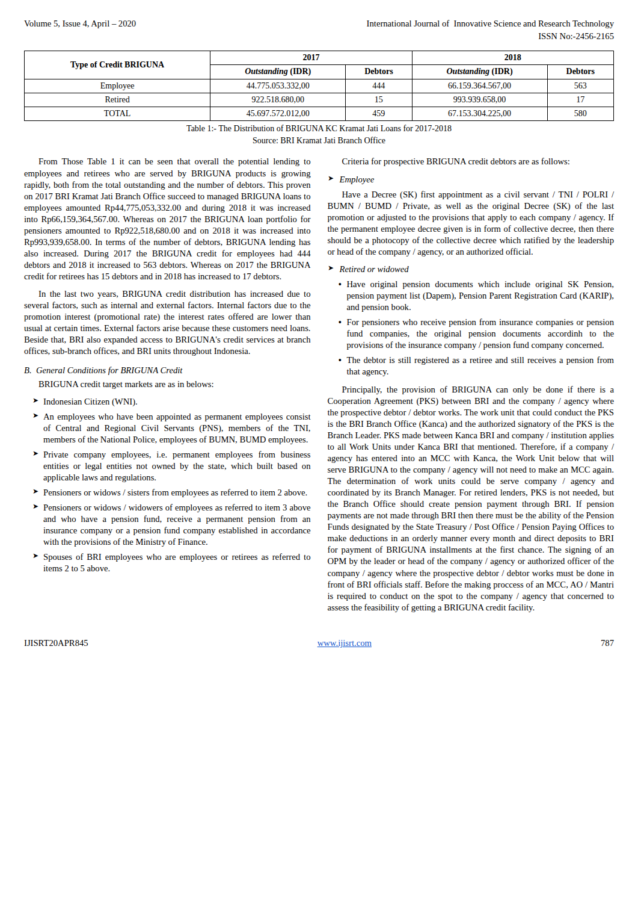Volume 5, Issue 4, April – 2020
International Journal of Innovative Science and Research Technology
ISSN No:-2456-2165
| Type of Credit BRIGUNA | 2017 | 2018 |
| --- | --- | --- |
| Outstanding (IDR) | Debtors | Outstanding (IDR) | Debtors |
| Employee | 44.775.053.332,00 | 444 | 66.159.364.567,00 | 563 |
| Retired | 922.518.680,00 | 15 | 993.939.658,00 | 17 |
| TOTAL | 45.697.572.012,00 | 459 | 67.153.304.225,00 | 580 |
Table 1:- The Distribution of BRIGUNA KC Kramat Jati Loans for 2017-2018
Source: BRI Kramat Jati Branch Office
From Those Table 1 it can be seen that overall the potential lending to employees and retirees who are served by BRIGUNA products is growing rapidly, both from the total outstanding and the number of debtors. This proven on 2017 BRI Kramat Jati Branch Office succeed to managed BRIGUNA loans to employees amounted Rp44,775,053,332.00 and during 2018 it was increased into Rp66,159,364,567.00. Whereas on 2017 the BRIGUNA loan portfolio for pensioners amounted to Rp922,518,680.00 and on 2018 it was increased into Rp993,939,658.00. In terms of the number of debtors, BRIGUNA lending has also increased. During 2017 the BRIGUNA credit for employees had 444 debtors and 2018 it increased to 563 debtors. Whereas on 2017 the BRIGUNA credit for retirees has 15 debtors and in 2018 has increased to 17 debtors.
In the last two years, BRIGUNA credit distribution has increased due to several factors, such as internal and external factors. Internal factors due to the promotion interest (promotional rate) the interest rates offered are lower than usual at certain times. External factors arise because these customers need loans. Beside that, BRI also expanded access to BRIGUNA's credit services at branch offices, sub-branch offices, and BRI units throughout Indonesia.
B. General Conditions for BRIGUNA Credit
BRIGUNA credit target markets are as in belows:
Indonesian Citizen (WNI).
An employees who have been appointed as permanent employees consist of Central and Regional Civil Servants (PNS), members of the TNI, members of the National Police, employees of BUMN, BUMD employees.
Private company employees, i.e. permanent employees from business entities or legal entities not owned by the state, which built based on applicable laws and regulations.
Pensioners or widows / sisters from employees as referred to item 2 above.
Pensioners or widows / widowers of employees as referred to item 3 above and who have a pension fund, receive a permanent pension from an insurance company or a pension fund company established in accordance with the provisions of the Ministry of Finance.
Spouses of BRI employees who are employees or retirees as referred to items 2 to 5 above.
Criteria for prospective BRIGUNA credit debtors are as follows:
Employee
Have a Decree (SK) first appointment as a civil servant / TNI / POLRI / BUMN / BUMD / Private, as well as the original Decree (SK) of the last promotion or adjusted to the provisions that apply to each company / agency. If the permanent employee decree given is in form of collective decree, then there should be a photocopy of the collective decree which ratified by the leadership or head of the company / agency, or an authorized official.
Retired or widowed
Have original pension documents which include original SK Pension, pension payment list (Dapem), Pension Parent Registration Card (KARIP), and pension book.
For pensioners who receive pension from insurance companies or pension fund companies, the original pension documents accordinh to the provisions of the insurance company / pension fund company concerned.
The debtor is still registered as a retiree and still receives a pension from that agency.
Principally, the provision of BRIGUNA can only be done if there is a Cooperation Agreement (PKS) between BRI and the company / agency where the prospective debtor / debtor works. The work unit that could conduct the PKS is the BRI Branch Office (Kanca) and the authorized signatory of the PKS is the Branch Leader. PKS made between Kanca BRI and company / institution applies to all Work Units under Kanca BRI that mentioned. Therefore, if a company / agency has entered into an MCC with Kanca, the Work Unit below that will serve BRIGUNA to the company / agency will not need to make an MCC again. The determination of work units could be serve company / agency and coordinated by its Branch Manager. For retired lenders, PKS is not needed, but the Branch Office should create pension payment through BRI. If pension payments are not made through BRI then there must be the ability of the Pension Funds designated by the State Treasury / Post Office / Pension Paying Offices to make deductions in an orderly manner every month and direct deposits to BRI for payment of BRIGUNA installments at the first chance. The signing of an OPM by the leader or head of the company / agency or authorized officer of the company / agency where the prospective debtor / debtor works must be done in front of BRI officials staff. Before the making proccess of an MCC, AO / Mantri is required to conduct on the spot to the company / agency that concerned to assess the feasibility of getting a BRIGUNA credit facility.
IJISRT20APR845
www.ijisrt.com
787